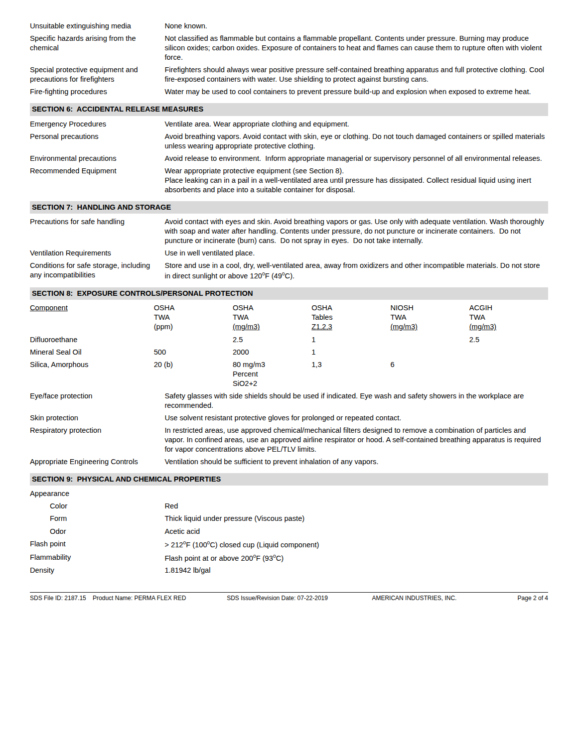| Unsuitable extinguishing media | None known. |
| Specific hazards arising from the chemical | Not classified as flammable but contains a flammable propellant. Contents under pressure. Burning may produce silicon oxides; carbon oxides. Exposure of containers to heat and flames can cause them to rupture often with violent force. |
| Special protective equipment and precautions for firefighters | Firefighters should always wear positive pressure self-contained breathing apparatus and full protective clothing. Cool fire-exposed containers with water. Use shielding to protect against bursting cans. |
| Fire-fighting procedures | Water may be used to cool containers to prevent pressure build-up and explosion when exposed to extreme heat. |
SECTION 6: ACCIDENTAL RELEASE MEASURES
| Emergency Procedures | Ventilate area. Wear appropriate clothing and equipment. |
| Personal precautions | Avoid breathing vapors. Avoid contact with skin, eye or clothing. Do not touch damaged containers or spilled materials unless wearing appropriate protective clothing. |
| Environmental precautions | Avoid release to environment. Inform appropriate managerial or supervisory personnel of all environmental releases. |
| Recommended Equipment | Wear appropriate protective equipment (see Section 8). Place leaking can in a pail in a well-ventilated area until pressure has dissipated. Collect residual liquid using inert absorbents and place into a suitable container for disposal. |
SECTION 7: HANDLING AND STORAGE
| Precautions for safe handling | Avoid contact with eyes and skin. Avoid breathing vapors or gas. Use only with adequate ventilation. Wash thoroughly with soap and water after handling. Contents under pressure, do not puncture or incinerate containers. Do not puncture or incinerate (burn) cans. Do not spray in eyes. Do not take internally. |
| Ventilation Requirements | Use in well ventilated place. |
| Conditions for safe storage, including any incompatibilities | Store and use in a cool, dry, well-ventilated area, away from oxidizers and other incompatible materials. Do not store in direct sunlight or above 120 o F (49 o C). |
SECTION 8: EXPOSURE CONTROLS/PERSONAL PROTECTION
| Component | OSHA TWA (ppm) | OSHA TWA (mg/m3) | OSHA Tables Z1,2,3 | NIOSH TWA (mg/m3) | ACGIH TWA (mg/m3) |
| Difluoroethane | | 2.5 | 1 | | 2.5 |
| Mineral Seal Oil | 500 | 2000 | 1 | | |
| Silica, Amorphous | 20 (b) | 80 mg/m3 Percent SiO2+2 | 1,3 | 6 | |
| Eye/face protection | Safety glasses with side shields should be used if indicated. Eye wash and safety showers in the workplace are recommended. |
| Skin protection | Use solvent resistant protective gloves for prolonged or repeated contact. |
| Respiratory protection | In restricted areas, use approved chemical/mechanical filters designed to remove a combination of particles and vapor. In confined areas, use an approved airline respirator or hood. A self-contained breathing apparatus is required for vapor concentrations above PEL/TLV limits. |
| Appropriate Engineering Controls | Ventilation should be sufficient to prevent inhalation of any vapors. |
SECTION 9: PHYSICAL AND CHEMICAL PROPERTIES
| Appearance |
| Color | Red |
| Form | Thick liquid under pressure (Viscous paste) |
| Odor | Acetic acid |
| Flash point | > 212 o F (100 o C) closed cup (Liquid component) |
| Flammability | Flash point at or above 200 o F (93 o C) |
| Density | 1.81942 lb/gal |
| SDS File ID: 2187.15 Product Name: PERMA FLEX RED | SDS Issue/Revision Date: 07-22-2019 | AMERICAN INDUSTRIES, INC. | Page 2 of 4 |